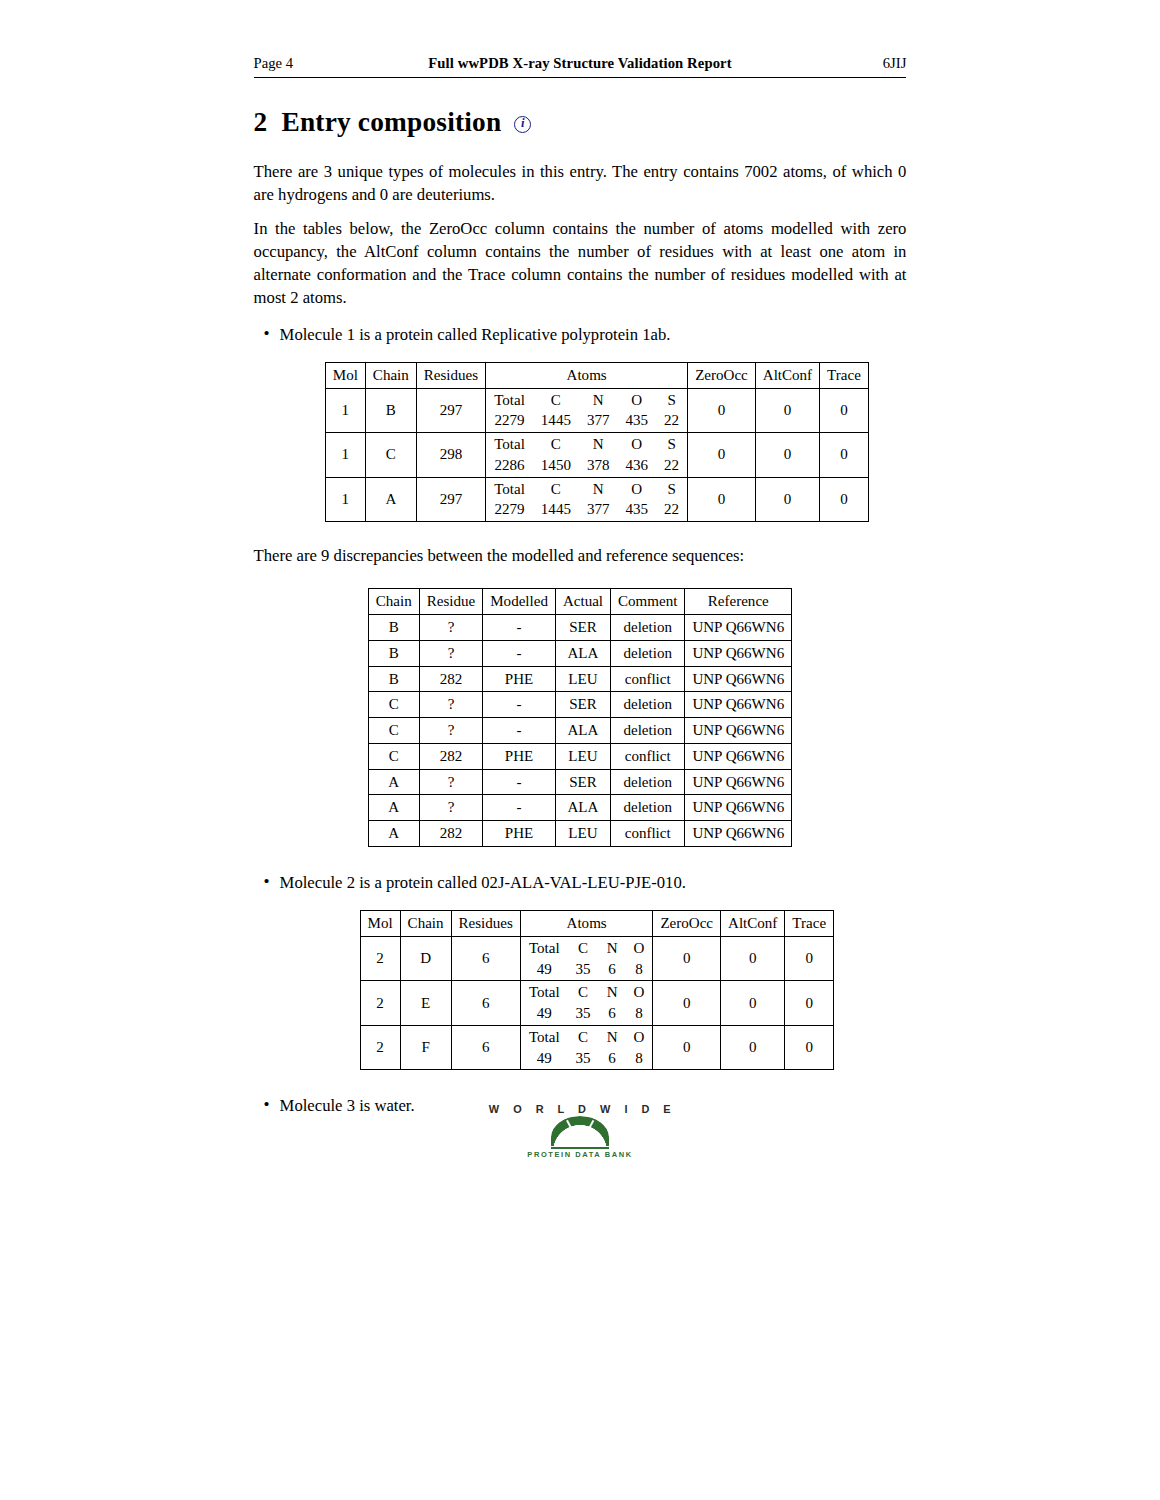Page 4
Full wwPDB X-ray Structure Validation Report
6JIJ
2 Entry composition i
There are 3 unique types of molecules in this entry. The entry contains 7002 atoms, of which 0 are hydrogens and 0 are deuteriums.
In the tables below, the ZeroOcc column contains the number of atoms modelled with zero occupancy, the AltConf column contains the number of residues with at least one atom in alternate conformation and the Trace column contains the number of residues modelled with at most 2 atoms.
Molecule 1 is a protein called Replicative polyprotein 1ab.
| Mol | Chain | Residues | Atoms | ZeroOcc | AltConf | Trace |
| --- | --- | --- | --- | --- | --- | --- |
| 1 | B | 297 | / Total / C / N / O / S / / 2279 / 1445 / 377 / 435 / 22 / | 0 | 0 | 0 |
| 1 | C | 298 | / Total / C / N / O / S / / 2286 / 1450 / 378 / 436 / 22 / | 0 | 0 | 0 |
| 1 | A | 297 | / Total / C / N / O / S / / 2279 / 1445 / 377 / 435 / 22 / | 0 | 0 | 0 |
There are 9 discrepancies between the modelled and reference sequences:
| Chain | Residue | Modelled | Actual | Comment | Reference |
| --- | --- | --- | --- | --- | --- |
| B | ? | - | SER | deletion | UNP Q66WN6 |
| B | ? | - | ALA | deletion | UNP Q66WN6 |
| B | 282 | PHE | LEU | conflict | UNP Q66WN6 |
| C | ? | - | SER | deletion | UNP Q66WN6 |
| C | ? | - | ALA | deletion | UNP Q66WN6 |
| C | 282 | PHE | LEU | conflict | UNP Q66WN6 |
| A | ? | - | SER | deletion | UNP Q66WN6 |
| A | ? | - | ALA | deletion | UNP Q66WN6 |
| A | 282 | PHE | LEU | conflict | UNP Q66WN6 |
Molecule 2 is a protein called 02J-ALA-VAL-LEU-PJE-010.
| Mol | Chain | Residues | Atoms | ZeroOcc | AltConf | Trace |
| --- | --- | --- | --- | --- | --- | --- |
| 2 | D | 6 | / Total / C / N / O / / 49 / 35 / 6 / 8 / | 0 | 0 | 0 |
| 2 | E | 6 | / Total / C / N / O / / 49 / 35 / 6 / 8 / | 0 | 0 | 0 |
| 2 | F | 6 | / Total / C / N / O / / 49 / 35 / 6 / 8 / | 0 | 0 | 0 |
Molecule 3 is water.
W O R L D W I D E
PROTEIN DATA BANK